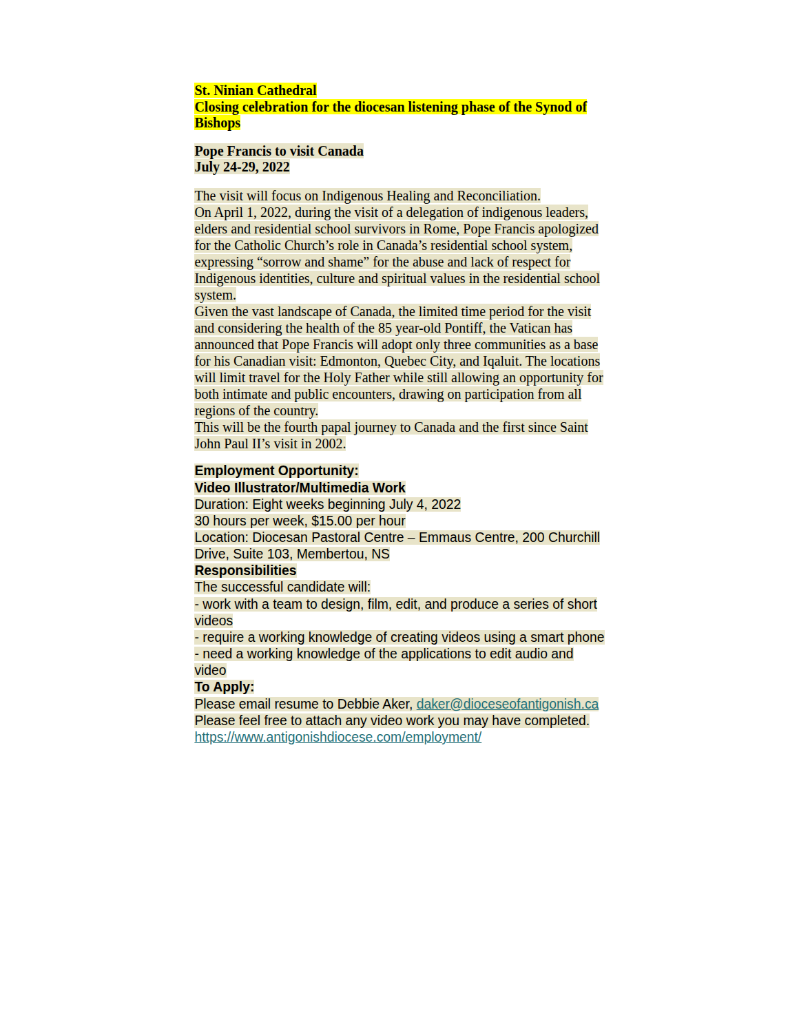St. Ninian Cathedral
Closing celebration for the diocesan listening phase of the Synod of Bishops
Pope Francis to visit Canada
July 24-29, 2022
The visit will focus on Indigenous Healing and Reconciliation.
On April 1, 2022, during the visit of a delegation of indigenous leaders, elders and residential school survivors in Rome, Pope Francis apologized for the Catholic Church’s role in Canada’s residential school system, expressing “sorrow and shame” for the abuse and lack of respect for Indigenous identities, culture and spiritual values in the residential school system.
Given the vast landscape of Canada, the limited time period for the visit and considering the health of the 85 year-old Pontiff, the Vatican has announced that Pope Francis will adopt only three communities as a base for his Canadian visit: Edmonton, Quebec City, and Iqaluit. The locations will limit travel for the Holy Father while still allowing an opportunity for both intimate and public encounters, drawing on participation from all regions of the country.
This will be the fourth papal journey to Canada and the first since Saint John Paul II’s visit in 2002.
Employment Opportunity:
Video Illustrator/Multimedia Work
Duration: Eight weeks beginning July 4, 2022
30 hours per week, $15.00 per hour
Location: Diocesan Pastoral Centre – Emmaus Centre, 200 Churchill Drive, Suite 103, Membertou, NS
Responsibilities
The successful candidate will:
- work with a team to design, film, edit, and produce a series of short videos
- require a working knowledge of creating videos using a smart phone
- need a working knowledge of the applications to edit audio and video
To Apply:
Please email resume to Debbie Aker, daker@dioceseofantigonish.ca
Please feel free to attach any video work you may have completed.
https://www.antigonishdiocese.com/employment/